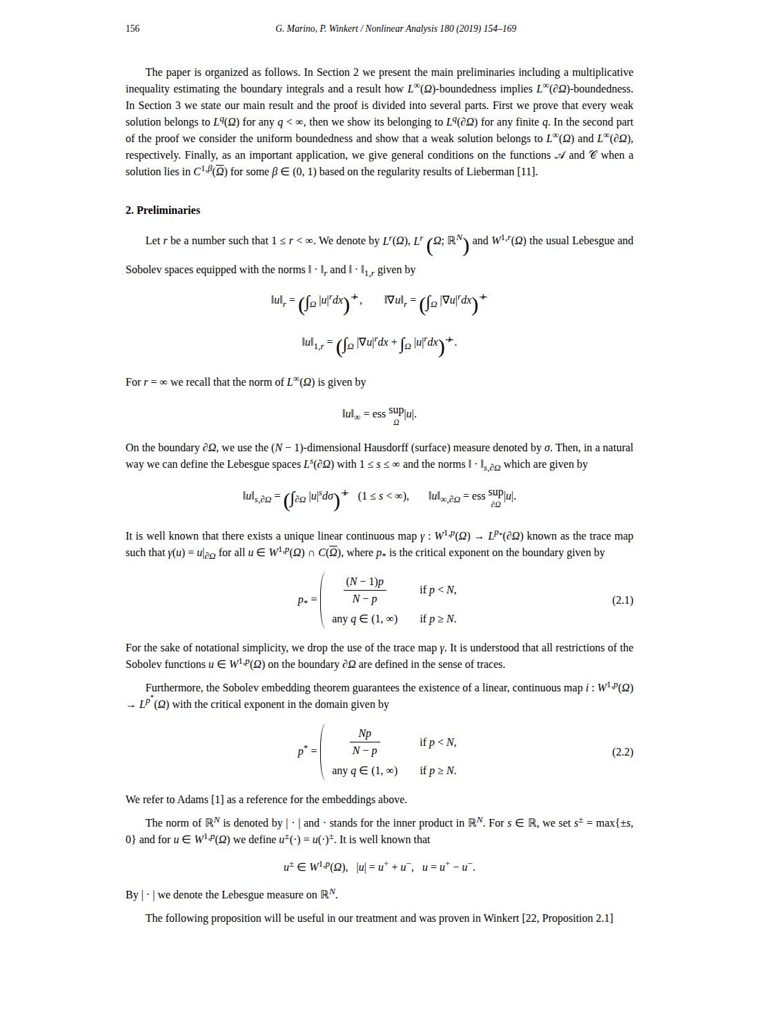156 G. Marino, P. Winkert / Nonlinear Analysis 180 (2019) 154–169
The paper is organized as follows. In Section 2 we present the main preliminaries including a multiplicative inequality estimating the boundary integrals and a result how L∞(Ω)-boundedness implies L∞(∂Ω)-boundedness. In Section 3 we state our main result and the proof is divided into several parts. First we prove that every weak solution belongs to Lq(Ω) for any q < ∞, then we show its belonging to Lq(∂Ω) for any finite q. In the second part of the proof we consider the uniform boundedness and show that a weak solution belongs to L∞(Ω) and L∞(∂Ω), respectively. Finally, as an important application, we give general conditions on the functions 𝒜 and 𝒞 when a solution lies in C1,β(Ω) for some β ∈ (0, 1) based on the regularity results of Lieberman [11].
2. Preliminaries
Let r be a number such that 1 ≤ r < ∞. We denote by Lr(Ω), Lr (Ω; ℝN) and W1,r(Ω) the usual Lebesgue and Sobolev spaces equipped with the norms ‖ · ‖r and ‖ · ‖1,r given by
‖u‖r = (∫Ω |u|rdx)1 r, ‖∇u‖r = (∫Ω |∇u|rdx)1 r
‖u‖1,r = (∫Ω |∇u|rdx + ∫Ω |u|rdx)1 r.
For r = ∞ we recall that the norm of L∞(Ω) is given by
‖u‖∞ = ess sup Ω|u|.
On the boundary ∂Ω, we use the (N − 1)-dimensional Hausdorff (surface) measure denoted by σ. Then, in a natural way we can define the Lebesgue spaces Ls(∂Ω) with 1 ≤ s ≤ ∞ and the norms ‖ · ‖s,∂Ω which are given by
‖u‖s,∂Ω = (∫∂Ω |u|sdσ)1 s (1 ≤ s < ∞), ‖u‖∞,∂Ω = ess sup∂Ω|u|.
It is well known that there exists a unique linear continuous map γ : W1,p(Ω) → Lp*(∂Ω) known as the trace map such that γ(u) = u|∂Ω for all u ∈ W1,p(Ω) ∩ C(Ω), where p* is the critical exponent on the boundary given by
p* =
| ( N − 1) p N − p | if p < N , |
| any q ∈ (1, ∞) | if p ≥ N . |
(2.1)
For the sake of notational simplicity, we drop the use of the trace map γ. It is understood that all restrictions of the Sobolev functions u ∈ W1,p(Ω) on the boundary ∂Ω are defined in the sense of traces.
Furthermore, the Sobolev embedding theorem guarantees the existence of a linear, continuous map i : W1,p(Ω) → Lp*(Ω) with the critical exponent in the domain given by
p* =
| Np N − p | if p < N , |
| any q ∈ (1, ∞) | if p ≥ N . |
(2.2)
We refer to Adams [1] as a reference for the embeddings above.
The norm of ℝN is denoted by | · | and · stands for the inner product in ℝN. For s ∈ ℝ, we set s± = max{±s, 0} and for u ∈ W1,p(Ω) we define u±(·) = u(·)±. It is well known that
u± ∈ W1,p(Ω), |u| = u+ + u−, u = u+ − u−.
By | · | we denote the Lebesgue measure on ℝN.
The following proposition will be useful in our treatment and was proven in Winkert [22, Proposition 2.1]